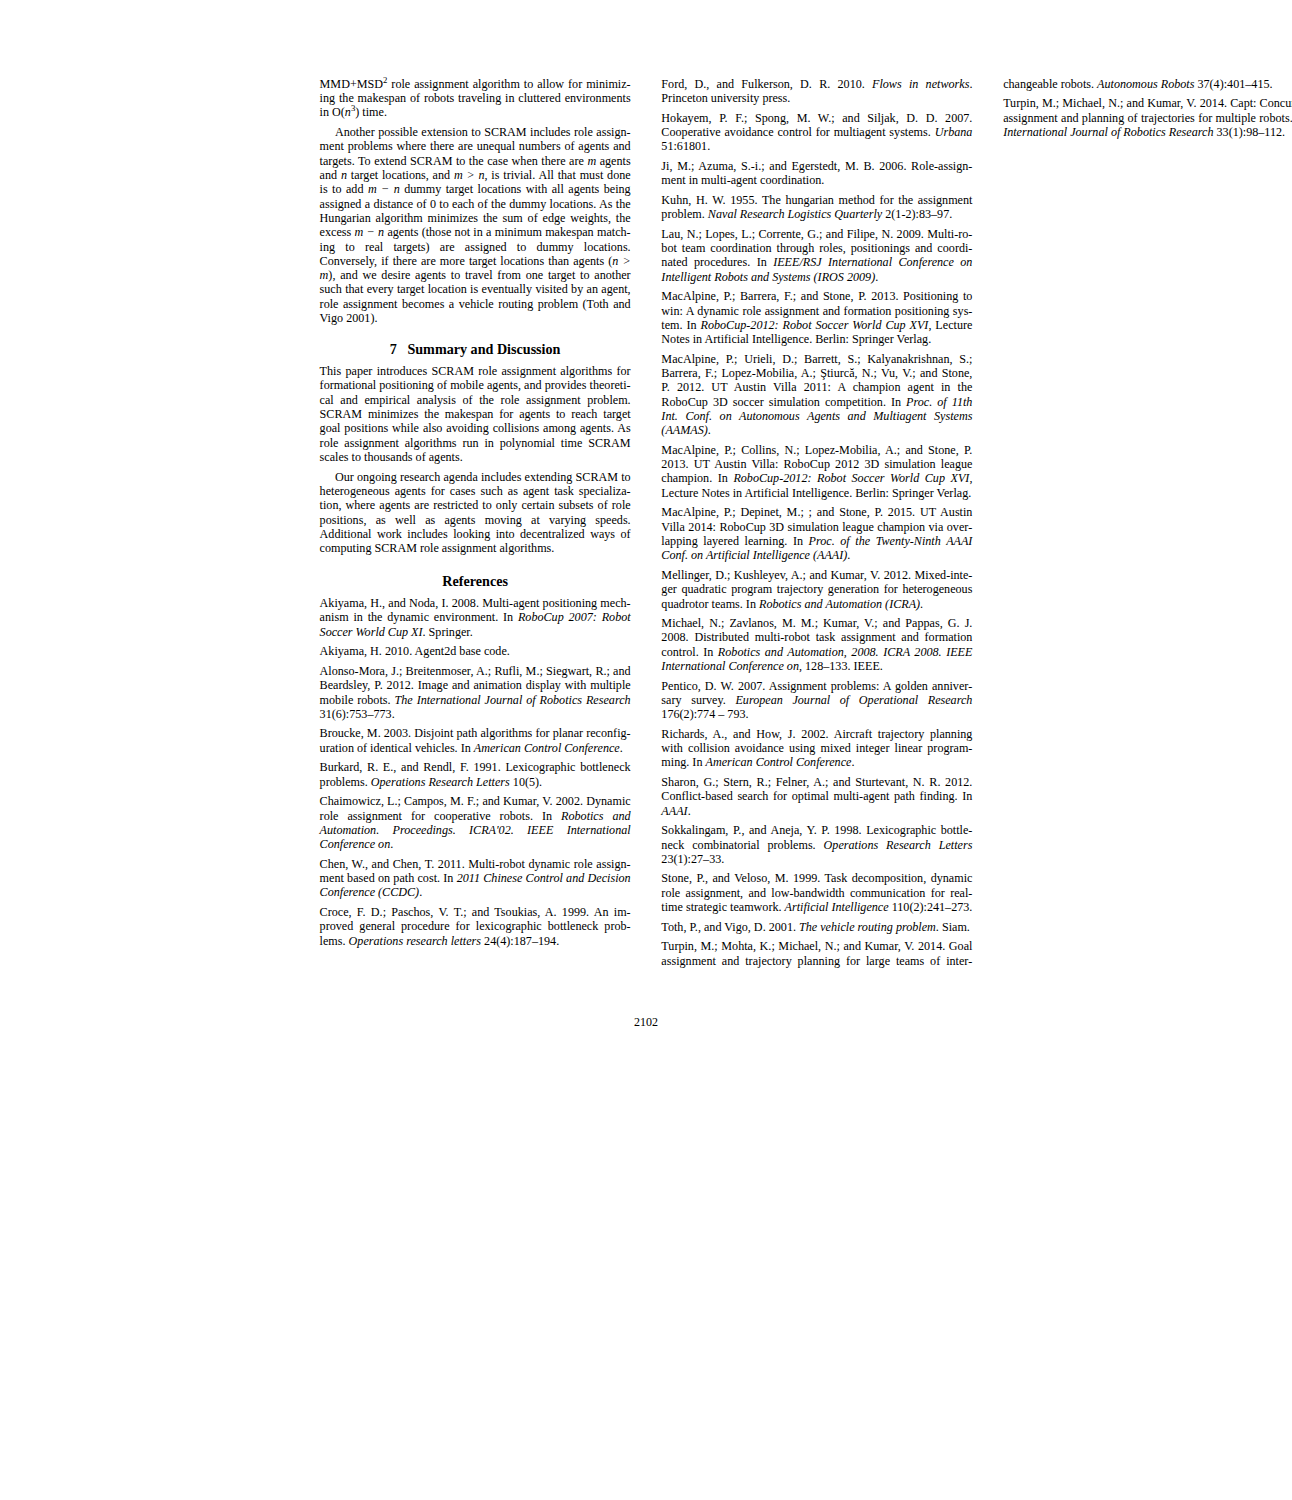MMD+MSD2 role assignment algorithm to allow for minimizing the makespan of robots traveling in cluttered environments in O(n3) time.
Another possible extension to SCRAM includes role assignment problems where there are unequal numbers of agents and targets. To extend SCRAM to the case when there are m agents and n target locations, and m > n, is trivial. All that must done is to add m − n dummy target locations with all agents being assigned a distance of 0 to each of the dummy locations. As the Hungarian algorithm minimizes the sum of edge weights, the excess m − n agents (those not in a minimum makespan matching to real targets) are assigned to dummy locations. Conversely, if there are more target locations than agents (n > m), and we desire agents to travel from one target to another such that every target location is eventually visited by an agent, role assignment becomes a vehicle routing problem (Toth and Vigo 2001).
7 Summary and Discussion
This paper introduces SCRAM role assignment algorithms for formational positioning of mobile agents, and provides theoretical and empirical analysis of the role assignment problem. SCRAM minimizes the makespan for agents to reach target goal positions while also avoiding collisions among agents. As role assignment algorithms run in polynomial time SCRAM scales to thousands of agents.
Our ongoing research agenda includes extending SCRAM to heterogeneous agents for cases such as agent task specialization, where agents are restricted to only certain subsets of role positions, as well as agents moving at varying speeds. Additional work includes looking into decentralized ways of computing SCRAM role assignment algorithms.
References
Akiyama, H., and Noda, I. 2008. Multi-agent positioning mechanism in the dynamic environment. In RoboCup 2007: Robot Soccer World Cup XI. Springer.
Akiyama, H. 2010. Agent2d base code.
Alonso-Mora, J.; Breitenmoser, A.; Rufli, M.; Siegwart, R.; and Beardsley, P. 2012. Image and animation display with multiple mobile robots. The International Journal of Robotics Research 31(6):753–773.
Broucke, M. 2003. Disjoint path algorithms for planar reconfiguration of identical vehicles. In American Control Conference.
Burkard, R. E., and Rendl, F. 1991. Lexicographic bottleneck problems. Operations Research Letters 10(5).
Chaimowicz, L.; Campos, M. F.; and Kumar, V. 2002. Dynamic role assignment for cooperative robots. In Robotics and Automation. Proceedings. ICRA'02. IEEE International Conference on.
Chen, W., and Chen, T. 2011. Multi-robot dynamic role assignment based on path cost. In 2011 Chinese Control and Decision Conference (CCDC).
Croce, F. D.; Paschos, V. T.; and Tsoukias, A. 1999. An improved general procedure for lexicographic bottleneck problems. Operations research letters 24(4):187–194.
Ford, D., and Fulkerson, D. R. 2010. Flows in networks. Princeton university press.
Hokayem, P. F.; Spong, M. W.; and Siljak, D. D. 2007. Cooperative avoidance control for multiagent systems. Urbana 51:61801.
Ji, M.; Azuma, S.-i.; and Egerstedt, M. B. 2006. Role-assignment in multi-agent coordination.
Kuhn, H. W. 1955. The hungarian method for the assignment problem. Naval Research Logistics Quarterly 2(1-2):83–97.
Lau, N.; Lopes, L.; Corrente, G.; and Filipe, N. 2009. Multi-robot team coordination through roles, positionings and coordinated procedures. In IEEE/RSJ International Conference on Intelligent Robots and Systems (IROS 2009).
MacAlpine, P.; Barrera, F.; and Stone, P. 2013. Positioning to win: A dynamic role assignment and formation positioning system. In RoboCup-2012: Robot Soccer World Cup XVI, Lecture Notes in Artificial Intelligence. Berlin: Springer Verlag.
MacAlpine, P.; Urieli, D.; Barrett, S.; Kalyanakrishnan, S.; Barrera, F.; Lopez-Mobilia, A.; Ştiurcă, N.; Vu, V.; and Stone, P. 2012. UT Austin Villa 2011: A champion agent in the RoboCup 3D soccer simulation competition. In Proc. of 11th Int. Conf. on Autonomous Agents and Multiagent Systems (AAMAS).
MacAlpine, P.; Collins, N.; Lopez-Mobilia, A.; and Stone, P. 2013. UT Austin Villa: RoboCup 2012 3D simulation league champion. In RoboCup-2012: Robot Soccer World Cup XVI, Lecture Notes in Artificial Intelligence. Berlin: Springer Verlag.
MacAlpine, P.; Depinet, M.; ; and Stone, P. 2015. UT Austin Villa 2014: RoboCup 3D simulation league champion via overlapping layered learning. In Proc. of the Twenty-Ninth AAAI Conf. on Artificial Intelligence (AAAI).
Mellinger, D.; Kushleyev, A.; and Kumar, V. 2012. Mixed-integer quadratic program trajectory generation for heterogeneous quadrotor teams. In Robotics and Automation (ICRA).
Michael, N.; Zavlanos, M. M.; Kumar, V.; and Pappas, G. J. 2008. Distributed multi-robot task assignment and formation control. In Robotics and Automation, 2008. ICRA 2008. IEEE International Conference on, 128–133. IEEE.
Pentico, D. W. 2007. Assignment problems: A golden anniversary survey. European Journal of Operational Research 176(2):774 – 793.
Richards, A., and How, J. 2002. Aircraft trajectory planning with collision avoidance using mixed integer linear programming. In American Control Conference.
Sharon, G.; Stern, R.; Felner, A.; and Sturtevant, N. R. 2012. Conflict-based search for optimal multi-agent path finding. In AAAI.
Sokkalingam, P., and Aneja, Y. P. 1998. Lexicographic bottleneck combinatorial problems. Operations Research Letters 23(1):27–33.
Stone, P., and Veloso, M. 1999. Task decomposition, dynamic role assignment, and low-bandwidth communication for real-time strategic teamwork. Artificial Intelligence 110(2):241–273.
Toth, P., and Vigo, D. 2001. The vehicle routing problem. Siam.
Turpin, M.; Mohta, K.; Michael, N.; and Kumar, V. 2014. Goal assignment and trajectory planning for large teams of interchangeable robots. Autonomous Robots 37(4):401–415.
Turpin, M.; Michael, N.; and Kumar, V. 2014. Capt: Concurrent assignment and planning of trajectories for multiple robots. The International Journal of Robotics Research 33(1):98–112.
2102